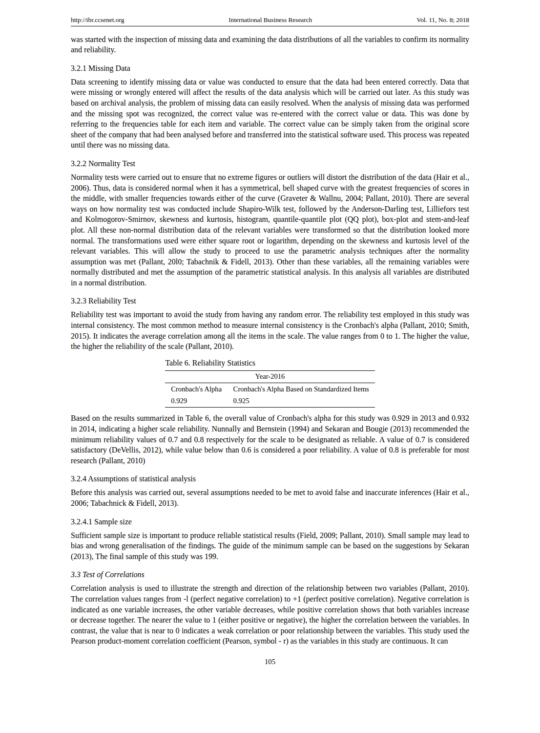http://ibr.ccsenet.org
International Business Research
Vol. 11, No. 8; 2018
was started with the inspection of missing data and examining the data distributions of all the variables to confirm its normality and reliability.
3.2.1 Missing Data
Data screening to identify missing data or value was conducted to ensure that the data had been entered correctly. Data that were missing or wrongly entered will affect the results of the data analysis which will be carried out later. As this study was based on archival analysis, the problem of missing data can easily resolved. When the analysis of missing data was performed and the missing spot was recognized, the correct value was re-entered with the correct value or data. This was done by referring to the frequencies table for each item and variable. The correct value can be simply taken from the original score sheet of the company that had been analysed before and transferred into the statistical software used. This process was repeated until there was no missing data.
3.2.2 Normality Test
Normality tests were carried out to ensure that no extreme figures or outliers will distort the distribution of the data (Hair et al., 2006). Thus, data is considered normal when it has a symmetrical, bell shaped curve with the greatest frequencies of scores in the middle, with smaller frequencies towards either of the curve (Graveter & Wallnu, 2004; Pallant, 2010). There are several ways on how normality test was conducted include Shapiro-Wilk test, followed by the Anderson-Darling test, Lilliefors test and Kolmogorov-Smirnov, skewness and kurtosis, histogram, quantile-quantile plot (QQ plot), box-plot and stem-and-leaf plot. All these non-normal distribution data of the relevant variables were transformed so that the distribution looked more normal. The transformations used were either square root or logarithm, depending on the skewness and kurtosis level of the relevant variables. This will allow the study to proceed to use the parametric analysis techniques after the normality assumption was met (Pallant, 20l0; Tabachnik & Fidell, 2013). Other than these variables, all the remaining variables were normally distributed and met the assumption of the parametric statistical analysis. In this analysis all variables are distributed in a normal distribution.
3.2.3 Reliability Test
Reliability test was important to avoid the study from having any random error. The reliability test employed in this study was internal consistency. The most common method to measure internal consistency is the Cronbach's alpha (Pallant, 2010; Smith, 2015). It indicates the average correlation among all the items in the scale. The value ranges from 0 to 1. The higher the value, the higher the reliability of the scale (Pallant, 2010).
Table 6. Reliability Statistics
| Year-2016 |
| Cronbach's Alpha | Cronbach's Alpha Based on Standardized Items |
| 0.929 | 0.925 |
Based on the results summarized in Table 6, the overall value of Cronbach's alpha for this study was 0.929 in 2013 and 0.932 in 2014, indicating a higher scale reliability. Nunnally and Bernstein (1994) and Sekaran and Bougie (2013) recommended the minimum reliability values of 0.7 and 0.8 respectively for the scale to be designated as reliable. A value of 0.7 is considered satisfactory (DeVellis, 2012), while value below than 0.6 is considered a poor reliability. A value of 0.8 is preferable for most research (Pallant, 2010)
3.2.4 Assumptions of statistical analysis
Before this analysis was carried out, several assumptions needed to be met to avoid false and inaccurate inferences (Hair et al., 2006; Tabachnick & Fidell, 2013).
3.2.4.1 Sample size
Sufficient sample size is important to produce reliable statistical results (Field, 2009; Pallant, 2010). Small sample may lead to bias and wrong generalisation of the findings. The guide of the minimum sample can be based on the suggestions by Sekaran (2013), The final sample of this study was 199.
3.3 Test of Correlations
Correlation analysis is used to illustrate the strength and direction of the relationship between two variables (Pallant, 2010). The correlation values ranges from -l (perfect negative correlation) to +1 (perfect positive correlation). Negative correlation is indicated as one variable increases, the other variable decreases, while positive correlation shows that both variables increase or decrease together. The nearer the value to 1 (either positive or negative), the higher the correlation between the variables. In contrast, the value that is near to 0 indicates a weak correlation or poor relationship between the variables. This study used the Pearson product-moment correlation coefficient (Pearson, symbol - r) as the variables in this study are continuous. It can
105